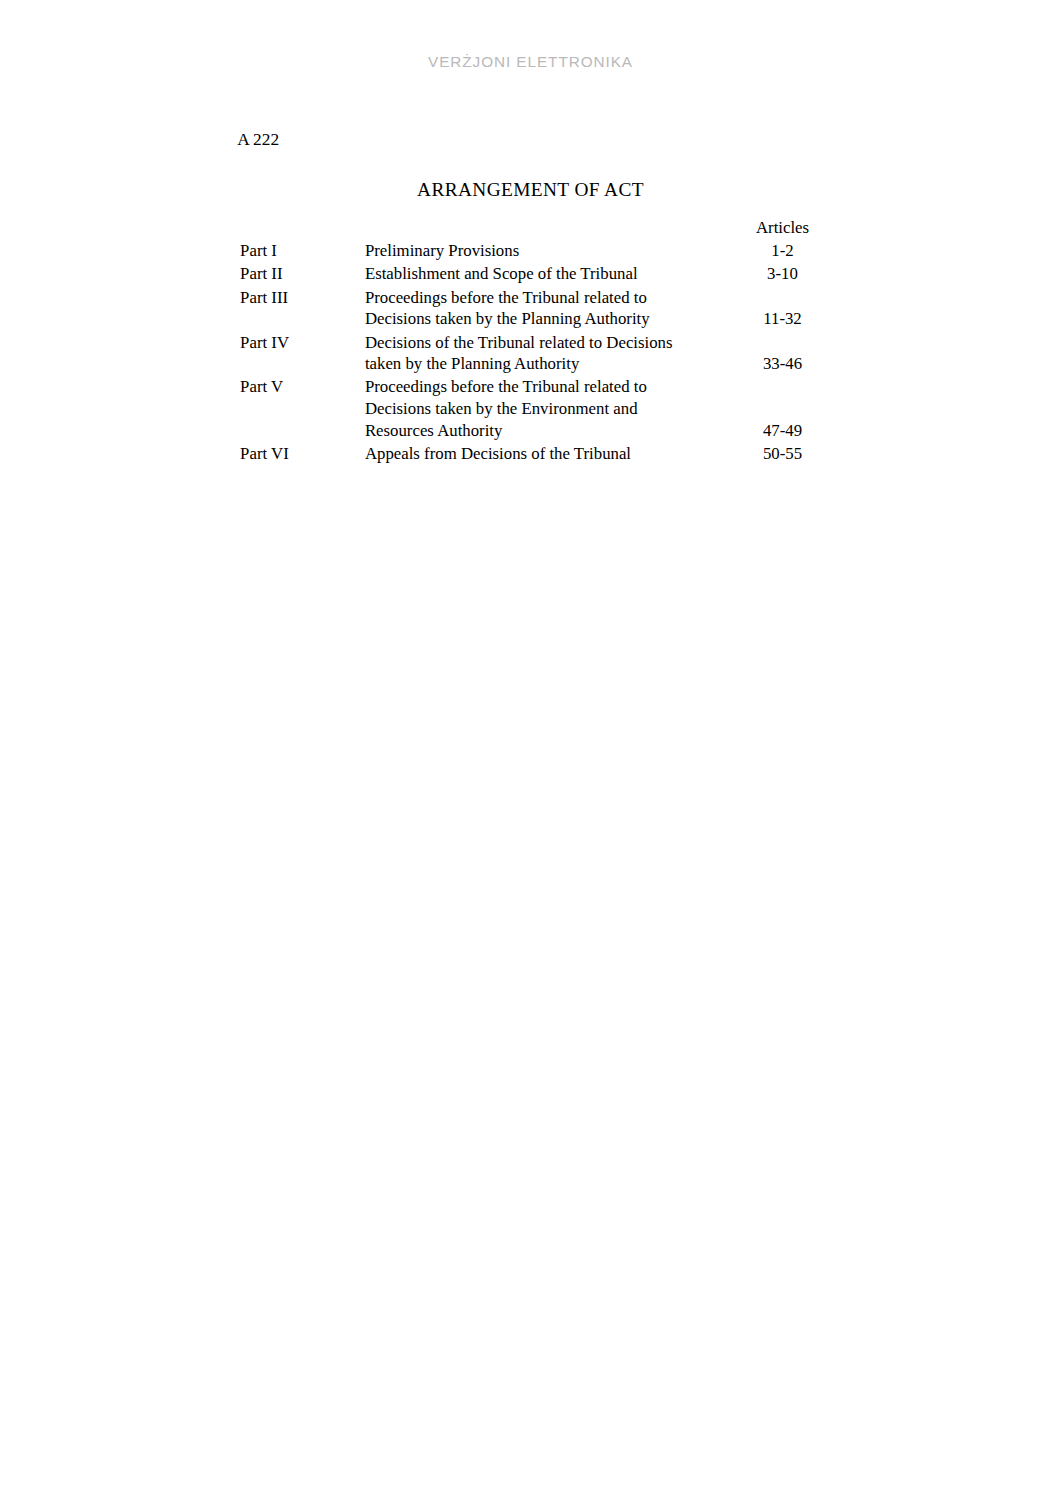VERŻJONI ELETTRONIKA
A 222
ARRANGEMENT OF ACT
| | | Articles |
| Part I | Preliminary Provisions | 1-2 |
| Part II | Establishment and Scope of the Tribunal | 3-10 |
| Part III | Proceedings before the Tribunal related to Decisions taken by the Planning Authority | 11-32 |
| Part IV | Decisions of the Tribunal related to Decisions taken by the Planning Authority | 33-46 |
| Part V | Proceedings before the Tribunal related to Decisions taken by the Environment and Resources Authority | 47-49 |
| Part VI | Appeals from Decisions of the Tribunal | 50-55 |